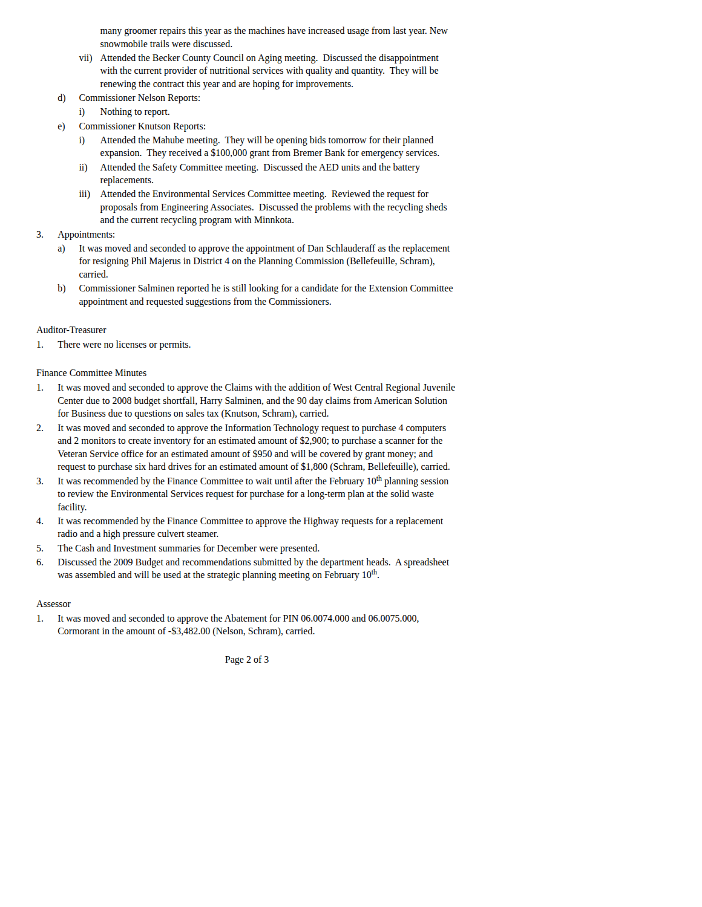many groomer repairs this year as the machines have increased usage from last year. New snowmobile trails were discussed.
vii) Attended the Becker County Council on Aging meeting. Discussed the disappointment with the current provider of nutritional services with quality and quantity. They will be renewing the contract this year and are hoping for improvements.
d) Commissioner Nelson Reports:
i) Nothing to report.
e) Commissioner Knutson Reports:
i) Attended the Mahube meeting. They will be opening bids tomorrow for their planned expansion. They received a $100,000 grant from Bremer Bank for emergency services.
ii) Attended the Safety Committee meeting. Discussed the AED units and the battery replacements.
iii) Attended the Environmental Services Committee meeting. Reviewed the request for proposals from Engineering Associates. Discussed the problems with the recycling sheds and the current recycling program with Minnkota.
3. Appointments:
a) It was moved and seconded to approve the appointment of Dan Schlauderaff as the replacement for resigning Phil Majerus in District 4 on the Planning Commission (Bellefeuille, Schram), carried.
b) Commissioner Salminen reported he is still looking for a candidate for the Extension Committee appointment and requested suggestions from the Commissioners.
Auditor-Treasurer
1. There were no licenses or permits.
Finance Committee Minutes
1. It was moved and seconded to approve the Claims with the addition of West Central Regional Juvenile Center due to 2008 budget shortfall, Harry Salminen, and the 90 day claims from American Solution for Business due to questions on sales tax (Knutson, Schram), carried.
2. It was moved and seconded to approve the Information Technology request to purchase 4 computers and 2 monitors to create inventory for an estimated amount of $2,900; to purchase a scanner for the Veteran Service office for an estimated amount of $950 and will be covered by grant money; and request to purchase six hard drives for an estimated amount of $1,800 (Schram, Bellefeuille), carried.
3. It was recommended by the Finance Committee to wait until after the February 10th planning session to review the Environmental Services request for purchase for a long-term plan at the solid waste facility.
4. It was recommended by the Finance Committee to approve the Highway requests for a replacement radio and a high pressure culvert steamer.
5. The Cash and Investment summaries for December were presented.
6. Discussed the 2009 Budget and recommendations submitted by the department heads. A spreadsheet was assembled and will be used at the strategic planning meeting on February 10th.
Assessor
1. It was moved and seconded to approve the Abatement for PIN 06.0074.000 and 06.0075.000, Cormorant in the amount of -$3,482.00 (Nelson, Schram), carried.
Page 2 of 3